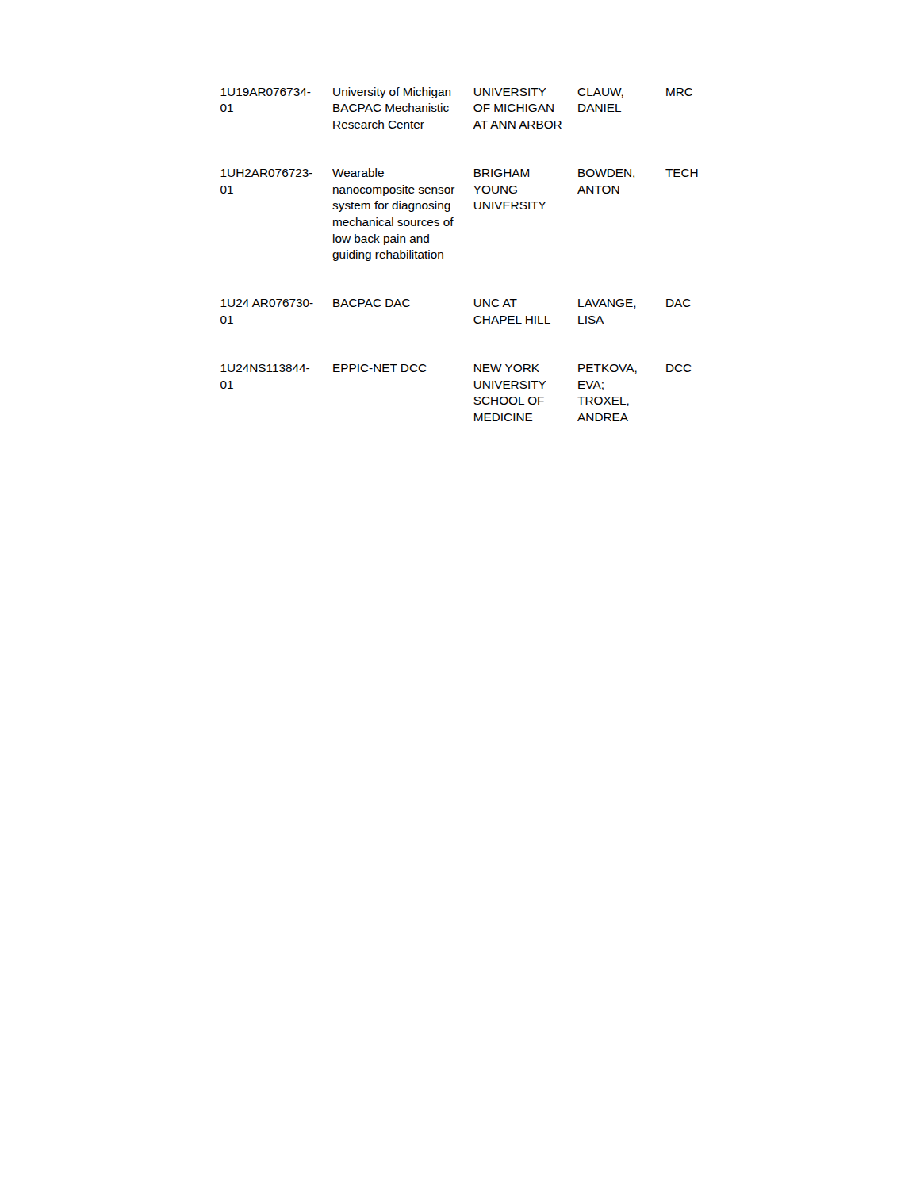| 1U19AR076734-01 | University of Michigan BACPAC Mechanistic Research Center | UNIVERSITY OF MICHIGAN AT ANN ARBOR | CLAUW, DANIEL | MRC |
| 1UH2AR076723-01 | Wearable nanocomposite sensor system for diagnosing mechanical sources of low back pain and guiding rehabilitation | BRIGHAM YOUNG UNIVERSITY | BOWDEN, ANTON | TECH |
| 1U24 AR076730-01 | BACPAC DAC | UNC AT CHAPEL HILL | LAVANGE, LISA | DAC |
| 1U24NS113844-01 | EPPIC-NET DCC | NEW YORK UNIVERSITY SCHOOL OF MEDICINE | PETKOVA, EVA; TROXEL, ANDREA | DCC |